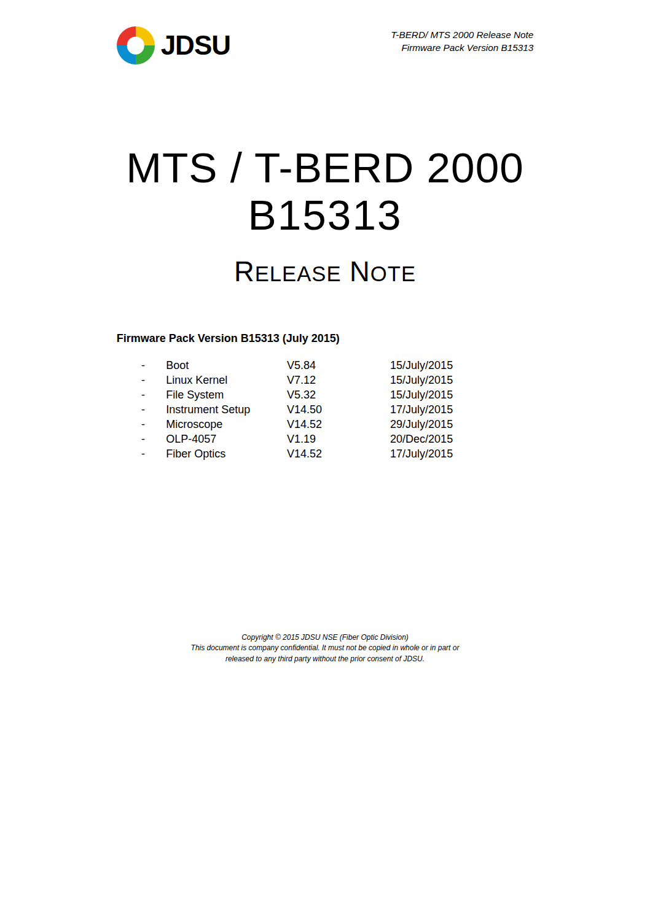JDSU
T-BERD/ MTS 2000 Release Note
Firmware Pack Version B15313
MTS / T-BERD 2000
B15313
RELEASE NOTE
Firmware Pack Version B15313 (July 2015)
| - | Boot | V5.84 | 15/July/2015 |
| - | Linux Kernel | V7.12 | 15/July/2015 |
| - | File System | V5.32 | 15/July/2015 |
| - | Instrument Setup | V14.50 | 17/July/2015 |
| - | Microscope | V14.52 | 29/July/2015 |
| - | OLP-4057 | V1.19 | 20/Dec/2015 |
| - | Fiber Optics | V14.52 | 17/July/2015 |
Copyright © 2015 JDSU NSE (Fiber Optic Division)
This document is company confidential. It must not be copied in whole or in part or
released to any third party without the prior consent of JDSU.